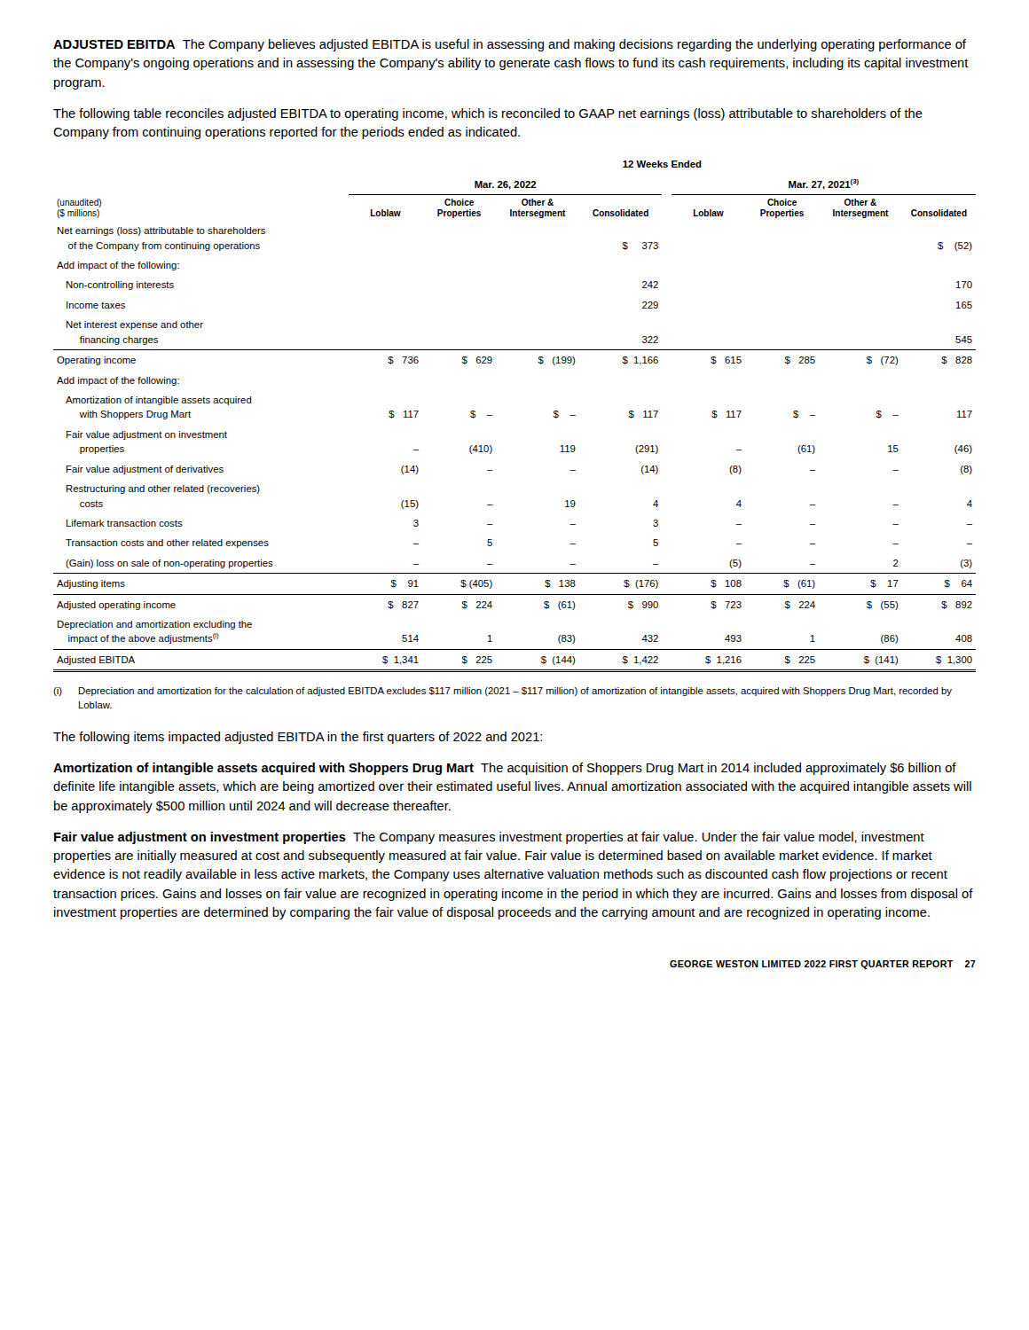ADJUSTED EBITDA The Company believes adjusted EBITDA is useful in assessing and making decisions regarding the underlying operating performance of the Company's ongoing operations and in assessing the Company's ability to generate cash flows to fund its cash requirements, including its capital investment program.
The following table reconciles adjusted EBITDA to operating income, which is reconciled to GAAP net earnings (loss) attributable to shareholders of the Company from continuing operations reported for the periods ended as indicated.
| | | 12 Weeks Ended |
| | | Mar. 26, 2022 | | Mar. 27, 2021 (3) |
| (unaudited) ($ millions) | | Loblaw | Choice Properties | Other & Intersegment | Consolidated | | Loblaw | Choice Properties | Other & Intersegment | Consolidated |
| Net earnings (loss) attributable to shareholders of the Company from continuing operations | | | | | $ 373 | | | | | $ (52) |
| Add impact of the following: | | | | | | | | | | |
| Non-controlling interests | | | | | 242 | | | | | 170 |
| Income taxes | | | | | 229 | | | | | 165 |
| Net interest expense and other financing charges | | | | | 322 | | | | | 545 |
| Operating income | | $ 736 | $ 629 | $ (199) | $ 1,166 | | $ 615 | $ 285 | $ (72) | $ 828 |
| Add impact of the following: | | | | | | | | | | |
| Amortization of intangible assets acquired with Shoppers Drug Mart | | $ 117 | $ – | $ – | $ 117 | | $ 117 | $ – | $ – | 117 |
| Fair value adjustment on investment properties | | – | (410) | 119 | (291) | | – | (61) | 15 | (46) |
| Fair value adjustment of derivatives | | (14) | – | – | (14) | | (8) | – | – | (8) |
| Restructuring and other related (recoveries) costs | | (15) | – | 19 | 4 | | 4 | – | – | 4 |
| Lifemark transaction costs | | 3 | – | – | 3 | | – | – | – | – |
| Transaction costs and other related expenses | | – | 5 | – | 5 | | – | – | – | – |
| (Gain) loss on sale of non-operating properties | | – | – | – | – | | (5) | – | 2 | (3) |
| Adjusting items | | $ 91 | $ (405) | $ 138 | $ (176) | | $ 108 | $ (61) | $ 17 | $ 64 |
| Adjusted operating income | | $ 827 | $ 224 | $ (61) | $ 990 | | $ 723 | $ 224 | $ (55) | $ 892 |
| Depreciation and amortization excluding the impact of the above adjustments (i) | | 514 | 1 | (83) | 432 | | 493 | 1 | (86) | 408 |
| Adjusted EBITDA | | $ 1,341 | $ 225 | $ (144) | $ 1,422 | | $ 1,216 | $ 225 | $ (141) | $ 1,300 |
(i) Depreciation and amortization for the calculation of adjusted EBITDA excludes $117 million (2021 – $117 million) of amortization of intangible assets, acquired with Shoppers Drug Mart, recorded by Loblaw.
The following items impacted adjusted EBITDA in the first quarters of 2022 and 2021:
Amortization of intangible assets acquired with Shoppers Drug Mart The acquisition of Shoppers Drug Mart in 2014 included approximately $6 billion of definite life intangible assets, which are being amortized over their estimated useful lives. Annual amortization associated with the acquired intangible assets will be approximately $500 million until 2024 and will decrease thereafter.
Fair value adjustment on investment properties The Company measures investment properties at fair value. Under the fair value model, investment properties are initially measured at cost and subsequently measured at fair value. Fair value is determined based on available market evidence. If market evidence is not readily available in less active markets, the Company uses alternative valuation methods such as discounted cash flow projections or recent transaction prices. Gains and losses on fair value are recognized in operating income in the period in which they are incurred. Gains and losses from disposal of investment properties are determined by comparing the fair value of disposal proceeds and the carrying amount and are recognized in operating income.
GEORGE WESTON LIMITED 2022 FIRST QUARTER REPORT 27